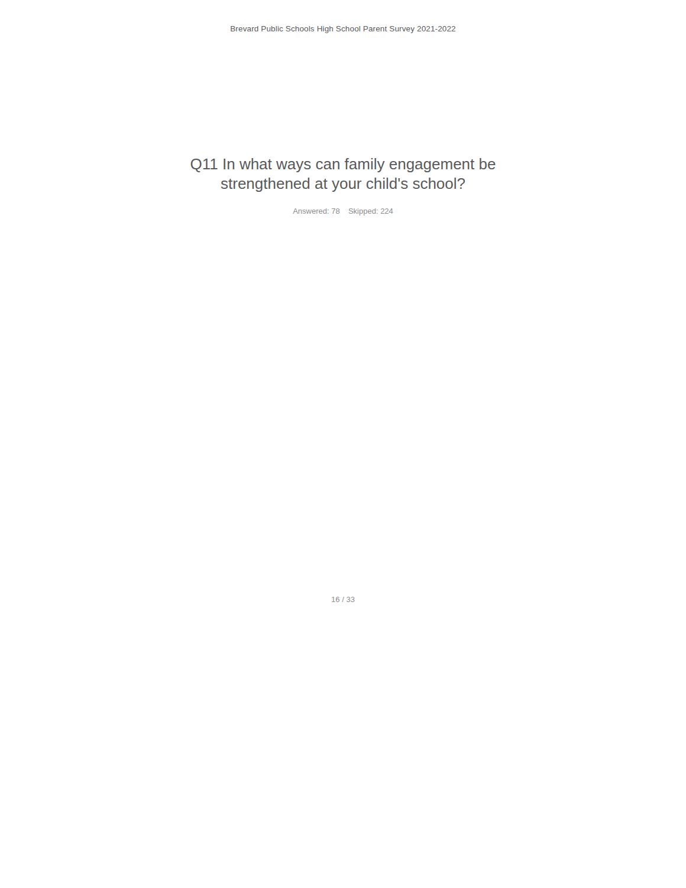Brevard Public Schools High School Parent Survey 2021-2022
Q11 In what ways can family engagement be strengthened at your child's school?
Answered: 78 Skipped: 224
16 / 33